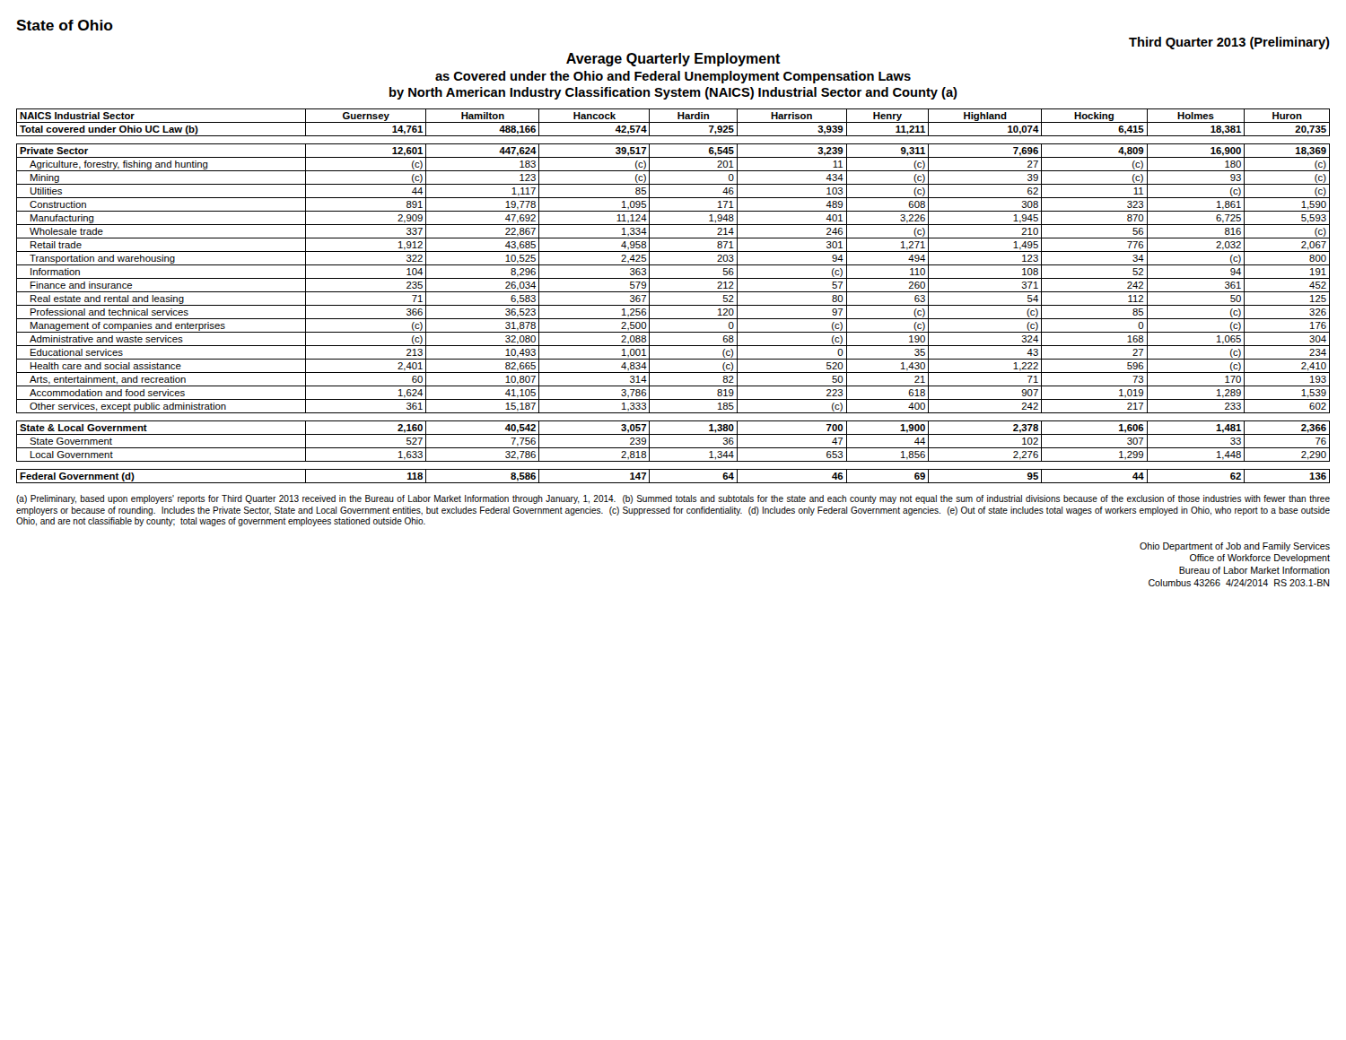State of Ohio
Third Quarter 2013 (Preliminary)
Average Quarterly Employment
as Covered under the Ohio and Federal Unemployment Compensation Laws
by North American Industry Classification System (NAICS) Industrial Sector and County (a)
| NAICS Industrial Sector | Guernsey | Hamilton | Hancock | Hardin | Harrison | Henry | Highland | Hocking | Holmes | Huron |
| --- | --- | --- | --- | --- | --- | --- | --- | --- | --- | --- |
| Total covered under Ohio UC Law (b) | 14,761 | 488,166 | 42,574 | 7,925 | 3,939 | 11,211 | 10,074 | 6,415 | 18,381 | 20,735 |
| Private Sector | 12,601 | 447,624 | 39,517 | 6,545 | 3,239 | 9,311 | 7,696 | 4,809 | 16,900 | 18,369 |
| Agriculture, forestry, fishing and hunting | (c) | 183 | (c) | 201 | 11 | (c) | 27 | (c) | 180 | (c) |
| Mining | (c) | 123 | (c) | 0 | 434 | (c) | 39 | (c) | 93 | (c) |
| Utilities | 44 | 1,117 | 85 | 46 | 103 | (c) | 62 | 11 | (c) | (c) |
| Construction | 891 | 19,778 | 1,095 | 171 | 489 | 608 | 308 | 323 | 1,861 | 1,590 |
| Manufacturing | 2,909 | 47,692 | 11,124 | 1,948 | 401 | 3,226 | 1,945 | 870 | 6,725 | 5,593 |
| Wholesale trade | 337 | 22,867 | 1,334 | 214 | 246 | (c) | 210 | 56 | 816 | (c) |
| Retail trade | 1,912 | 43,685 | 4,958 | 871 | 301 | 1,271 | 1,495 | 776 | 2,032 | 2,067 |
| Transportation and warehousing | 322 | 10,525 | 2,425 | 203 | 94 | 494 | 123 | 34 | (c) | 800 |
| Information | 104 | 8,296 | 363 | 56 | (c) | 110 | 108 | 52 | 94 | 191 |
| Finance and insurance | 235 | 26,034 | 579 | 212 | 57 | 260 | 371 | 242 | 361 | 452 |
| Real estate and rental and leasing | 71 | 6,583 | 367 | 52 | 80 | 63 | 54 | 112 | 50 | 125 |
| Professional and technical services | 366 | 36,523 | 1,256 | 120 | 97 | (c) | (c) | 85 | (c) | 326 |
| Management of companies and enterprises | (c) | 31,878 | 2,500 | 0 | (c) | (c) | (c) | 0 | (c) | 176 |
| Administrative and waste services | (c) | 32,080 | 2,088 | 68 | (c) | 190 | 324 | 168 | 1,065 | 304 |
| Educational services | 213 | 10,493 | 1,001 | (c) | 0 | 35 | 43 | 27 | (c) | 234 |
| Health care and social assistance | 2,401 | 82,665 | 4,834 | (c) | 520 | 1,430 | 1,222 | 596 | (c) | 2,410 |
| Arts, entertainment, and recreation | 60 | 10,807 | 314 | 82 | 50 | 21 | 71 | 73 | 170 | 193 |
| Accommodation and food services | 1,624 | 41,105 | 3,786 | 819 | 223 | 618 | 907 | 1,019 | 1,289 | 1,539 |
| Other services, except public administration | 361 | 15,187 | 1,333 | 185 | (c) | 400 | 242 | 217 | 233 | 602 |
| State & Local Government | 2,160 | 40,542 | 3,057 | 1,380 | 700 | 1,900 | 2,378 | 1,606 | 1,481 | 2,366 |
| State Government | 527 | 7,756 | 239 | 36 | 47 | 44 | 102 | 307 | 33 | 76 |
| Local Government | 1,633 | 32,786 | 2,818 | 1,344 | 653 | 1,856 | 2,276 | 1,299 | 1,448 | 2,290 |
| Federal Government (d) | 118 | 8,586 | 147 | 64 | 46 | 69 | 95 | 44 | 62 | 136 |
(a) Preliminary, based upon employers' reports for Third Quarter 2013 received in the Bureau of Labor Market Information through January, 1, 2014. (b) Summed totals and subtotals for the state and each county may not equal the sum of industrial divisions because of the exclusion of those industries with fewer than three employers or because of rounding. Includes the Private Sector, State and Local Government entities, but excludes Federal Government agencies. (c) Suppressed for confidentiality. (d) Includes only Federal Government agencies. (e) Out of state includes total wages of workers employed in Ohio, who report to a base outside Ohio, and are not classifiable by county; total wages of government employees stationed outside Ohio.
Ohio Department of Job and Family Services
Office of Workforce Development
Bureau of Labor Market Information
Columbus 43266 4/24/2014 RS 203.1-BN